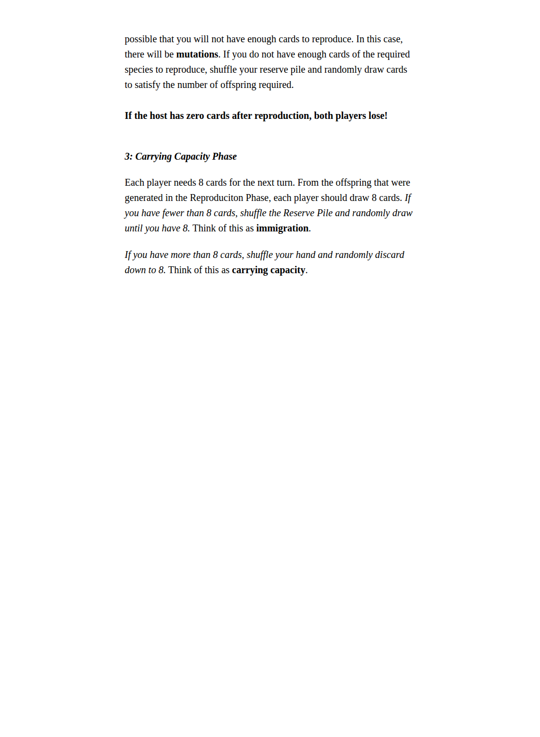possible that you will not have enough cards to reproduce. In this case, there will be mutations. If you do not have enough cards of the required species to reproduce, shuffle your reserve pile and randomly draw cards to satisfy the number of offspring required.
If the host has zero cards after reproduction, both players lose!
3: Carrying Capacity Phase
Each player needs 8 cards for the next turn. From the offspring that were generated in the Reproduciton Phase, each player should draw 8 cards. If you have fewer than 8 cards, shuffle the Reserve Pile and randomly draw until you have 8. Think of this as immigration.
If you have more than 8 cards, shuffle your hand and randomly discard down to 8. Think of this as carrying capacity.